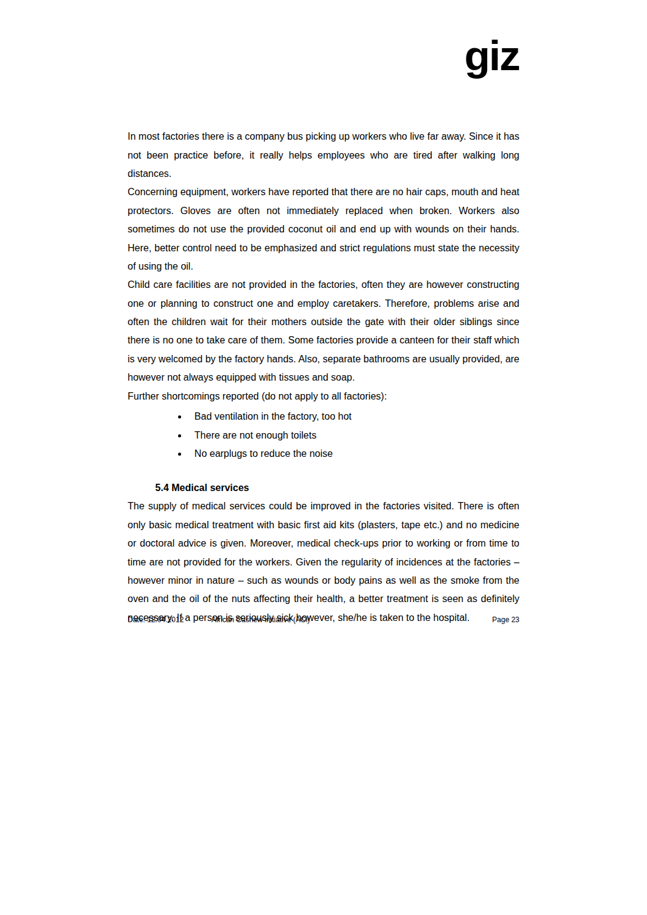giz
In most factories there is a company bus picking up workers who live far away. Since it has not been practice before, it really helps employees who are tired after walking long distances.
Concerning equipment, workers have reported that there are no hair caps, mouth and heat protectors. Gloves are often not immediately replaced when broken. Workers also sometimes do not use the provided coconut oil and end up with wounds on their hands. Here, better control need to be emphasized and strict regulations must state the necessity of using the oil.
Child care facilities are not provided in the factories, often they are however constructing one or planning to construct one and employ caretakers. Therefore, problems arise and often the children wait for their mothers outside the gate with their older siblings since there is no one to take care of them. Some factories provide a canteen for their staff which is very welcomed by the factory hands. Also, separate bathrooms are usually provided, are however not always equipped with tissues and soap.
Further shortcomings reported (do not apply to all factories):
Bad ventilation in the factory, too hot
There are not enough toilets
No earplugs to reduce the noise
5.4 Medical services
The supply of medical services could be improved in the factories visited. There is often only basic medical treatment with basic first aid kits (plasters, tape etc.) and no medicine or doctoral advice is given. Moreover, medical check-ups prior to working or from time to time are not provided for the workers. Given the regularity of incidences at the factories – however minor in nature – such as wounds or body pains as well as the smoke from the oven and the oil of the nuts affecting their health, a better treatment is seen as definitely necessary. If a person is seriously sick however, she/he is taken to the hospital.
Date: 12.04.2012 African Cashew initiative (ACi)
Page 23